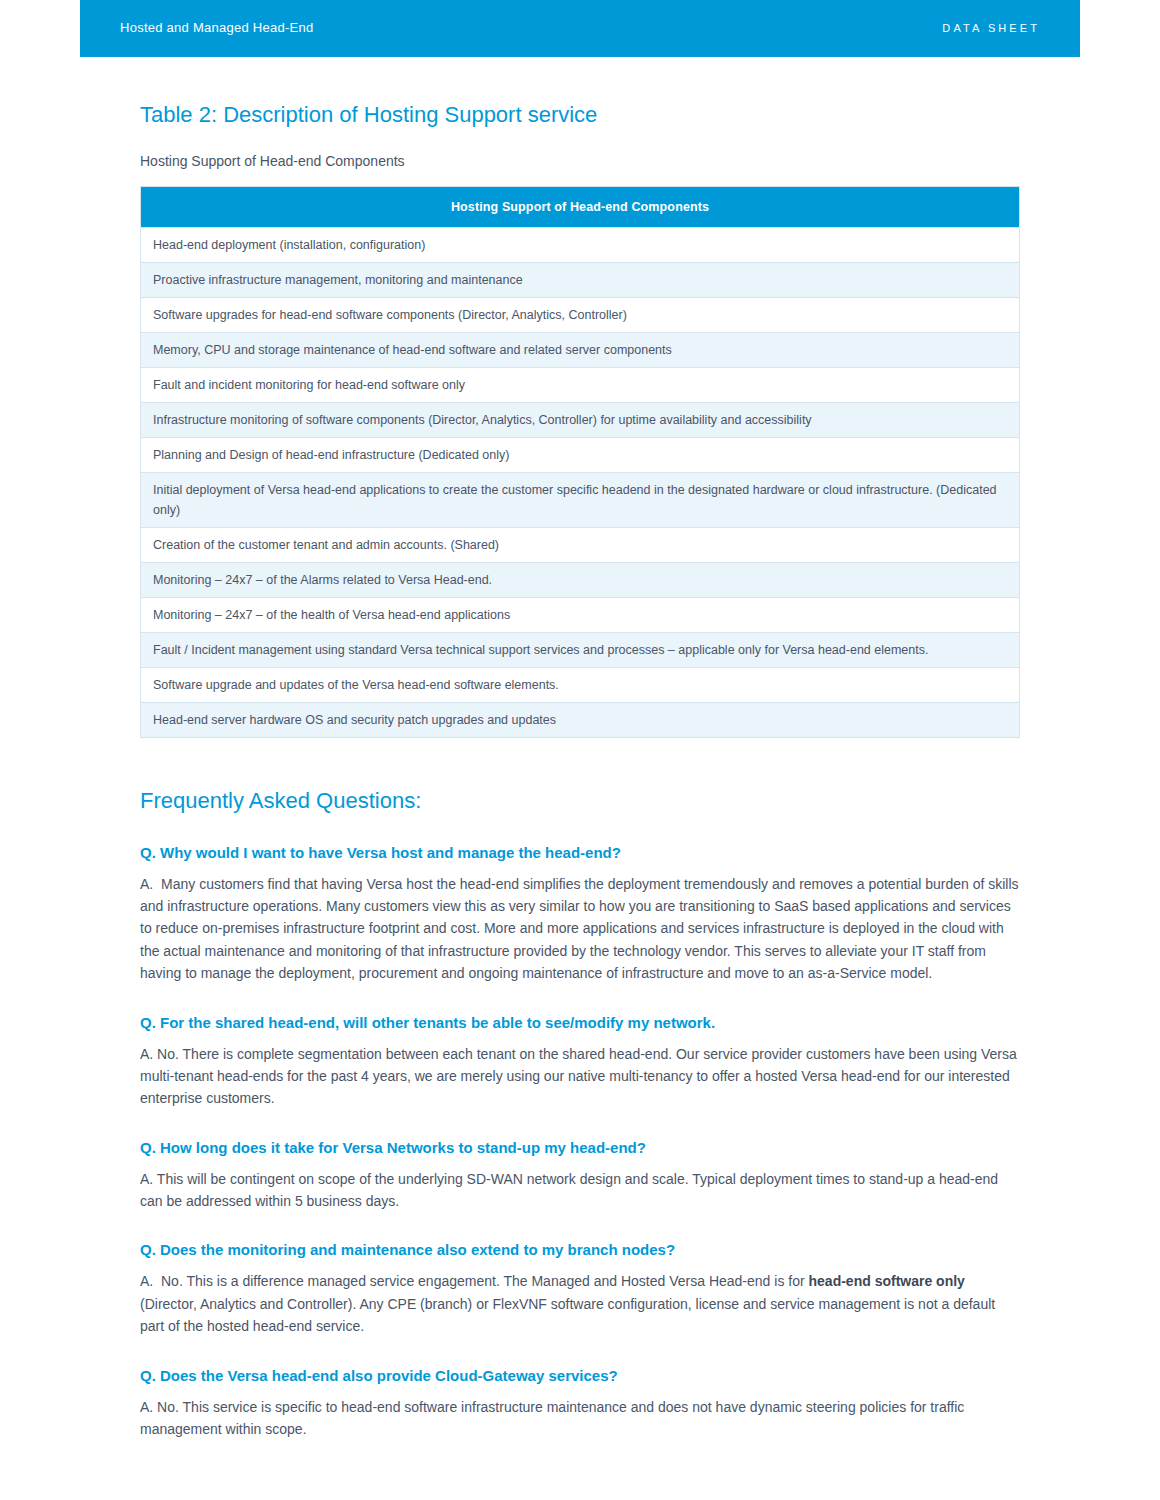Hosted and Managed Head-End
Data Sheet
Table 2: Description of Hosting Support service
Hosting Support of Head-end Components
| Hosting Support of Head-end Components |
| --- |
| Head-end deployment (installation, configuration) |
| Proactive infrastructure management, monitoring and maintenance |
| Software upgrades for head-end software components (Director, Analytics, Controller) |
| Memory, CPU and storage maintenance of head-end software and related server components |
| Fault and incident monitoring for head-end software only |
| Infrastructure monitoring of software components (Director, Analytics, Controller) for uptime availability and accessibility |
| Planning and Design of head-end infrastructure (Dedicated only) |
| Initial deployment of Versa head-end applications to create the customer specific headend in the designated hardware or cloud infrastructure. (Dedicated only) |
| Creation of the customer tenant and admin accounts. (Shared) |
| Monitoring – 24x7 – of the Alarms related to Versa Head-end. |
| Monitoring – 24x7 – of the health of Versa head-end applications |
| Fault / Incident management using standard Versa technical support services and processes – applicable only for Versa head-end elements. |
| Software upgrade and updates of the Versa head-end software elements. |
| Head-end server hardware OS and security patch upgrades and updates |
Frequently Asked Questions:
Q. Why would I want to have Versa host and manage the head-end?
A. Many customers find that having Versa host the head-end simplifies the deployment tremendously and removes a potential burden of skills and infrastructure operations. Many customers view this as very similar to how you are transitioning to SaaS based applications and services to reduce on-premises infrastructure footprint and cost. More and more applications and services infrastructure is deployed in the cloud with the actual maintenance and monitoring of that infrastructure provided by the technology vendor. This serves to alleviate your IT staff from having to manage the deployment, procurement and ongoing maintenance of infrastructure and move to an as-a-Service model.
Q. For the shared head-end, will other tenants be able to see/modify my network.
A. No. There is complete segmentation between each tenant on the shared head-end. Our service provider customers have been using Versa multi-tenant head-ends for the past 4 years, we are merely using our native multi-tenancy to offer a hosted Versa head-end for our interested enterprise customers.
Q. How long does it take for Versa Networks to stand-up my head-end?
A. This will be contingent on scope of the underlying SD-WAN network design and scale. Typical deployment times to stand-up a head-end can be addressed within 5 business days.
Q. Does the monitoring and maintenance also extend to my branch nodes?
A. No. This is a difference managed service engagement. The Managed and Hosted Versa Head-end is for head-end software only (Director, Analytics and Controller). Any CPE (branch) or FlexVNF software configuration, license and service management is not a default part of the hosted head-end service.
Q. Does the Versa head-end also provide Cloud-Gateway services?
A. No. This service is specific to head-end software infrastructure maintenance and does not have dynamic steering policies for traffic management within scope.